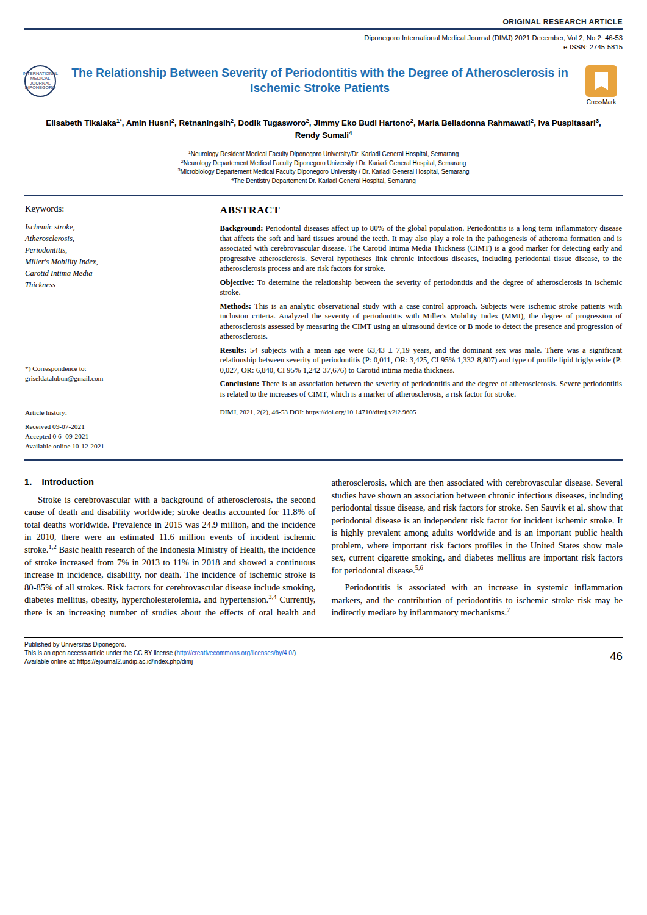ORIGINAL RESEARCH ARTICLE
Diponegoro International Medical Journal (DIMJ) 2021 December, Vol 2, No 2: 46-53
e-ISSN: 2745-5815
INTERNATIONAL
MEDICAL
JOURNAL
DIPONEGORO
The Relationship Between Severity of Periodontitis with the Degree of Atherosclerosis in Ischemic Stroke Patients
CrossMark
Elisabeth Tikalaka1*, Amin Husni2, Retnaningsih2, Dodik Tugasworo2, Jimmy Eko Budi Hartono2, Maria Belladonna Rahmawati2, Iva Puspitasari3, Rendy Sumali4
1Neurology Resident Medical Faculty Diponegoro University/Dr. Kariadi General Hospital, Semarang
2Neurology Departement Medical Faculty Diponegoro University / Dr. Kariadi General Hospital, Semarang
3Microbiology Departement Medical Faculty Diponegoro University / Dr. Kariadi General Hospital, Semarang
4The Dentistry Departement Dr. Kariadi General Hospital, Semarang
| Keywords: Ischemic stroke, Atherosclerosis, Periodontitis, Miller's Mobility Index, Carotid Intima Media Thickness *) Correspondence to: griseldatalubun@gmail.com Article history: Received 09-07-2021 Accepted 0 6 -09-2021 Available online 10-12-2021 | ABSTRACT Background: Periodontal diseases affect up to 80% of the global population. Periodontitis is a long-term inflammatory disease that affects the soft and hard tissues around the teeth. It may also play a role in the pathogenesis of atheroma formation and is associated with cerebrovascular disease. The Carotid Intima Media Thickness (CIMT) is a good marker for detecting early and progressive atherosclerosis. Several hypotheses link chronic infectious diseases, including periodontal tissue disease, to the atherosclerosis process and are risk factors for stroke. Objective: To determine the relationship between the severity of periodontitis and the degree of atherosclerosis in ischemic stroke. Methods: This is an analytic observational study with a case-control approach. Subjects were ischemic stroke patients with inclusion criteria. Analyzed the severity of periodontitis with Miller's Mobility Index (MMI), the degree of progression of atherosclerosis assessed by measuring the CIMT using an ultrasound device or B mode to detect the presence and progression of atherosclerosis. Results: 54 subjects with a mean age were 63,43 ± 7,19 years, and the dominant sex was male. There was a significant relationship between severity of periodontitis (P: 0,011, OR: 3,425, CI 95% 1,332-8,807) and type of profile lipid triglyceride (P: 0,027, OR: 6,840, CI 95% 1,242-37,676) to Carotid intima media thickness. Conclusion: There is an association between the severity of periodontitis and the degree of atherosclerosis. Severe periodontitis is related to the increases of CIMT, which is a marker of atherosclerosis, a risk factor for stroke. DIMJ, 2021, 2(2), 46-53 DOI: https://doi.org/10.14710/dimj.v2i2.9605 |
1. Introduction
Stroke is cerebrovascular with a background of atherosclerosis, the second cause of death and disability worldwide; stroke deaths accounted for 11.8% of total deaths worldwide. Prevalence in 2015 was 24.9 million, and the incidence in 2010, there were an estimated 11.6 million events of incident ischemic stroke.1,2 Basic health research of the Indonesia Ministry of Health, the incidence of stroke increased from 7% in 2013 to 11% in 2018 and showed a continuous increase in incidence, disability, nor death. The incidence of ischemic stroke is 80-85% of all strokes. Risk factors for cerebrovascular disease include smoking, diabetes mellitus, obesity, hypercholesterolemia, and hypertension.3,4 Currently, there is an increasing number of studies about the effects of oral health and atherosclerosis, which are then associated with cerebrovascular disease. Several studies have shown an association between chronic infectious diseases, including periodontal tissue disease, and risk factors for stroke. Sen Sauvik et al. show that periodontal disease is an independent risk factor for incident ischemic stroke. It is highly prevalent among adults worldwide and is an important public health problem, where important risk factors profiles in the United States show male sex, current cigarette smoking, and diabetes mellitus are important risk factors for periodontal disease.5,6
Periodontitis is associated with an increase in systemic inflammation markers, and the contribution of periodontitis to ischemic stroke risk may be indirectly mediate by inflammatory mechanisms.7
Published by Universitas Diponegoro.
This is an open access article under the CC BY license (http://creativecommons.org/licenses/by/4.0/)
Available online at: https://ejournal2.undip.ac.id/index.php/dimj 46